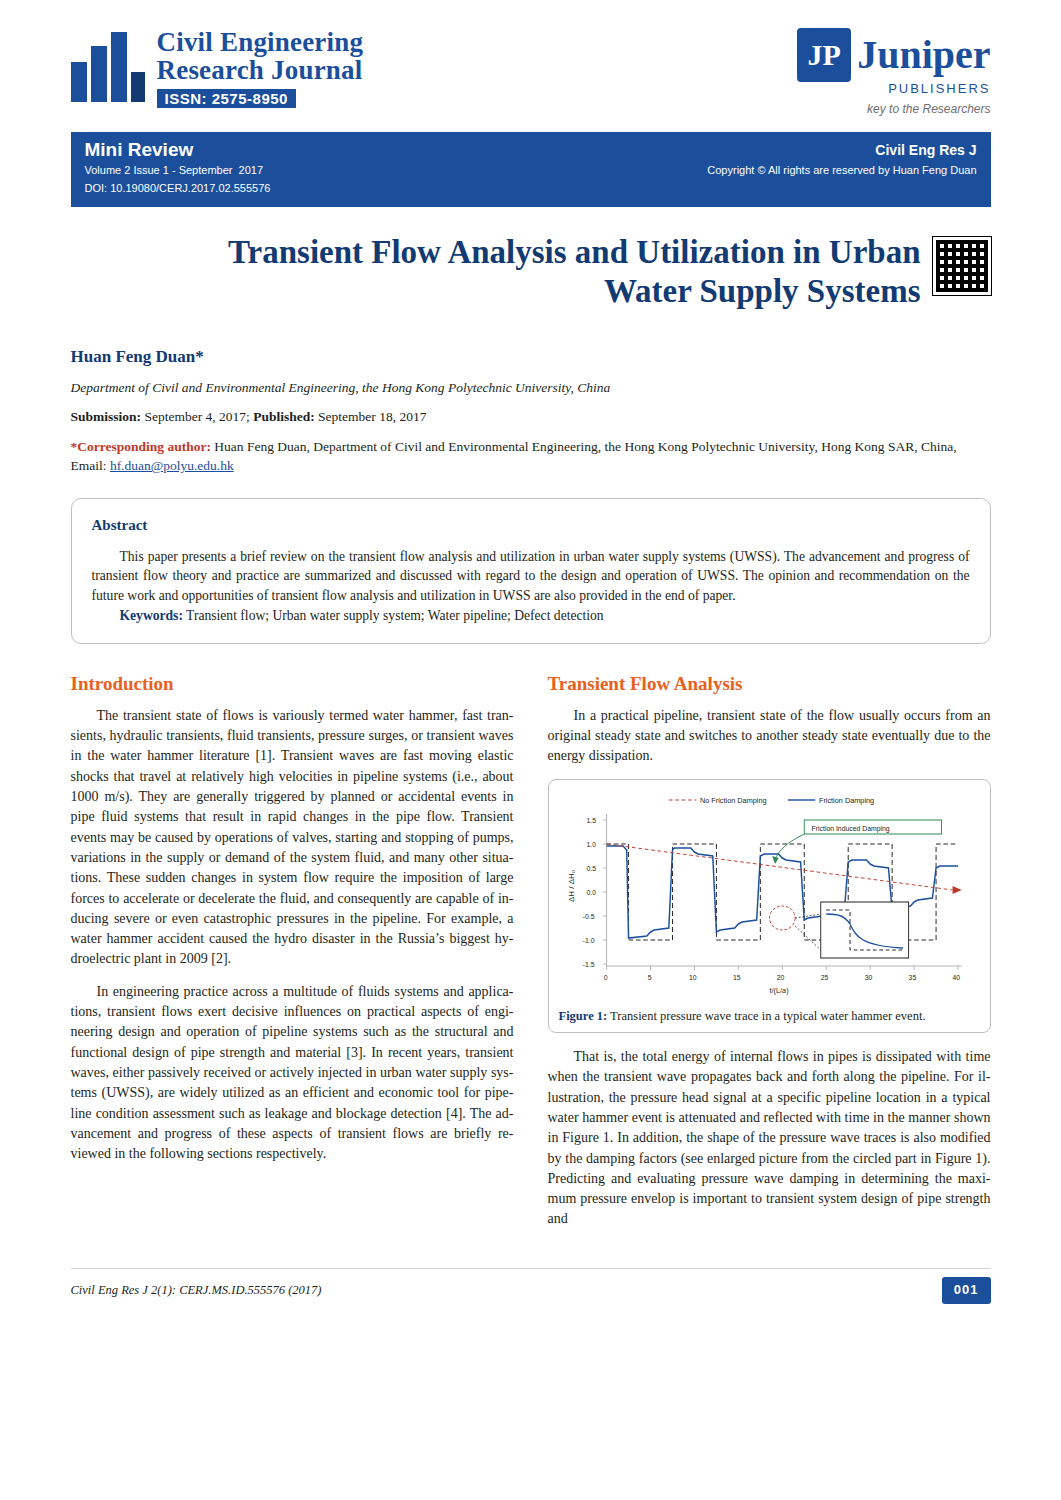Civil Engineering Research Journal ISSN: 2575-8950
JP Juniper
PUBLISHERS
key to the Researchers
Mini Review
Volume 2 Issue 1 - September 2017
DOI: 10.19080/CERJ.2017.02.555576
Civil Eng Res J
Copyright © All rights are reserved by Huan Feng Duan
Transient Flow Analysis and Utilization in Urban
Water Supply Systems
Huan Feng Duan*
Department of Civil and Environmental Engineering, the Hong Kong Polytechnic University, China
Submission: September 4, 2017; Published: September 18, 2017
*Corresponding author: Huan Feng Duan, Department of Civil and Environmental Engineering, the Hong Kong Polytechnic University, Hong Kong SAR, China, Email: hf.duan@polyu.edu.hk
Abstract
This paper presents a brief review on the transient flow analysis and utilization in urban water supply systems (UWSS). The advancement and progress of transient flow theory and practice are summarized and discussed with regard to the design and operation of UWSS. The opinion and recommendation on the future work and opportunities of transient flow analysis and utilization in UWSS are also provided in the end of paper.
Keywords: Transient flow; Urban water supply system; Water pipeline; Defect detection
Introduction
The transient state of flows is variously termed water hammer, fast transients, hydraulic transients, fluid transients, pressure surges, or transient waves in the water hammer literature [1]. Transient waves are fast moving elastic shocks that travel at relatively high velocities in pipeline systems (i.e., about 1000 m/s). They are generally triggered by planned or accidental events in pipe fluid systems that result in rapid changes in the pipe flow. Transient events may be caused by operations of valves, starting and stopping of pumps, variations in the supply or demand of the system fluid, and many other situations. These sudden changes in system flow require the imposition of large forces to accelerate or decelerate the fluid, and consequently are capable of inducing severe or even catastrophic pressures in the pipeline. For example, a water hammer accident caused the hydro disaster in the Russia’s biggest hydroelectric plant in 2009 [2].
In engineering practice across a multitude of fluids systems and applications, transient flows exert decisive influences on practical aspects of engineering design and operation of pipeline systems such as the structural and functional design of pipe strength and material [3]. In recent years, transient waves, either passively received or actively injected in urban water supply systems (UWSS), are widely utilized as an efficient and economic tool for pipeline condition assessment such as leakage and blockage detection [4]. The advancement and progress of these aspects of transient flows are briefly reviewed in the following sections respectively.
Transient Flow Analysis
In a practical pipeline, transient state of the flow usually occurs from an original steady state and switches to another steady state eventually due to the energy dissipation.
No Friction Damping Friction Damping 1.5 1.0 0.5 0.0 -0.5 -1.0 -1.5 ΔH / ΔH₀ 0 5 10 15 20 25 30 35 40 t/(L/a) Friction Induced Damping
Figure 1: Transient pressure wave trace in a typical water hammer event.
That is, the total energy of internal flows in pipes is dissipated with time when the transient wave propagates back and forth along the pipeline. For illustration, the pressure head signal at a specific pipeline location in a typical water hammer event is attenuated and reflected with time in the manner shown in Figure 1. In addition, the shape of the pressure wave traces is also modified by the damping factors (see enlarged picture from the circled part in Figure 1). Predicting and evaluating pressure wave damping in determining the maximum pressure envelop is important to transient system design of pipe strength and
Civil Eng Res J 2(1): CERJ.MS.ID.555576 (2017) 001